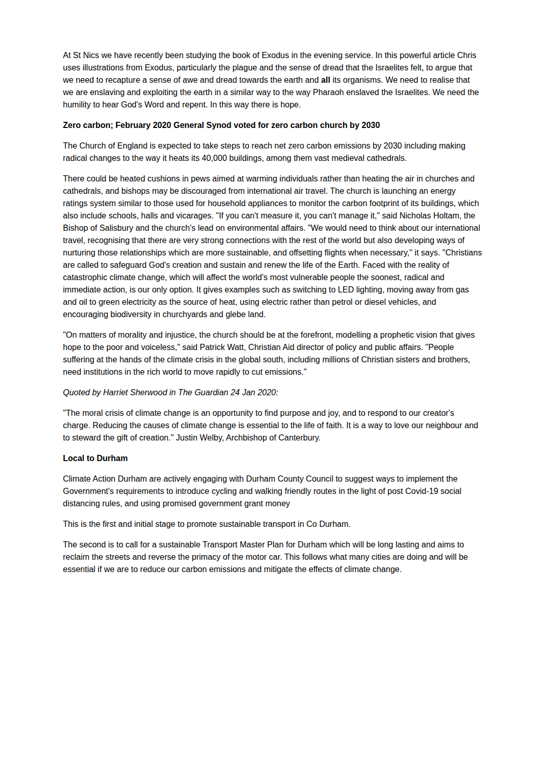At St Nics we have recently been studying the book of Exodus in the evening service. In this powerful article Chris uses illustrations from Exodus, particularly the plague and the sense of dread that the Israelites felt, to argue that we need to recapture a sense of awe and dread towards the earth and all its organisms. We need to realise that we are enslaving and exploiting the earth in a similar way to the way Pharaoh enslaved the Israelites. We need the humility to hear God's Word and repent. In this way there is hope.
Zero carbon; February 2020 General Synod voted for zero carbon church by 2030
The Church of England is expected to take steps to reach net zero carbon emissions by 2030 including making radical changes to the way it heats its 40,000 buildings, among them vast medieval cathedrals.
There could be heated cushions in pews aimed at warming individuals rather than heating the air in churches and cathedrals, and bishops may be discouraged from international air travel. The church is launching an energy ratings system similar to those used for household appliances to monitor the carbon footprint of its buildings, which also include schools, halls and vicarages. "If you can't measure it, you can't manage it," said Nicholas Holtam, the Bishop of Salisbury and the church's lead on environmental affairs. "We would need to think about our international travel, recognising that there are very strong connections with the rest of the world but also developing ways of nurturing those relationships which are more sustainable, and offsetting flights when necessary," it says. "Christians are called to safeguard God's creation and sustain and renew the life of the Earth. Faced with the reality of catastrophic climate change, which will affect the world's most vulnerable people the soonest, radical and immediate action, is our only option. It gives examples such as switching to LED lighting, moving away from gas and oil to green electricity as the source of heat, using electric rather than petrol or diesel vehicles, and encouraging biodiversity in churchyards and glebe land.
"On matters of morality and injustice, the church should be at the forefront, modelling a prophetic vision that gives hope to the poor and voiceless," said Patrick Watt, Christian Aid director of policy and public affairs. "People suffering at the hands of the climate crisis in the global south, including millions of Christian sisters and brothers, need institutions in the rich world to move rapidly to cut emissions."
Quoted by Harriet Sherwood in The Guardian 24 Jan 2020:
"The moral crisis of climate change is an opportunity to find purpose and joy, and to respond to our creator's charge. Reducing the causes of climate change is essential to the life of faith. It is a way to love our neighbour and to steward the gift of creation." Justin Welby, Archbishop of Canterbury.
Local to Durham
Climate Action Durham are actively engaging with Durham County Council to suggest ways to implement the Government's requirements to introduce cycling and walking friendly routes in the light of post Covid-19 social distancing rules, and using promised government grant money
This is the first and initial stage to promote sustainable transport in Co Durham.
The second is to call for a sustainable Transport Master Plan for Durham which will be long lasting and aims to reclaim the streets and reverse the primacy of the motor car. This follows what many cities are doing and will be essential if we are to reduce our carbon emissions and mitigate the effects of climate change.